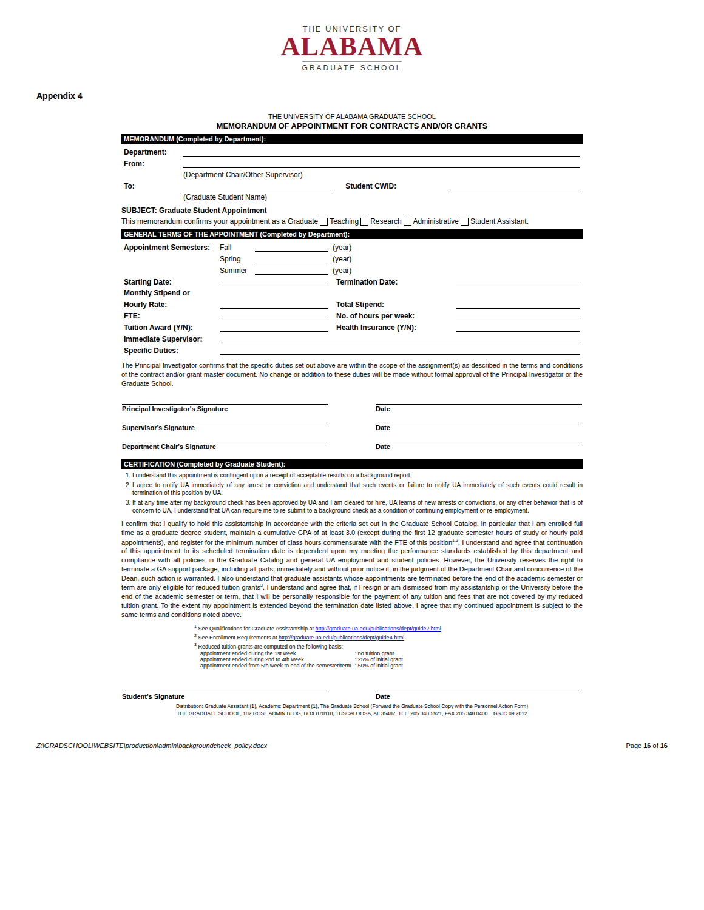THE UNIVERSITY OF
ALABAMA
GRADUATE SCHOOL
Appendix 4
THE UNIVERSITY OF ALABAMA GRADUATE SCHOOL
MEMORANDUM OF APPOINTMENT FOR CONTRACTS AND/OR GRANTS
MEMORANDUM (Completed by Department):
| Department: | |
| From: | |
| | (Department Chair/Other Supervisor) |
| To: | | Student CWID: | |
| | (Graduate Student Name) | | |
SUBJECT: Graduate Student Appointment
This memorandum confirms your appointment as a Graduate Teaching Research Administrative Student Assistant.
GENERAL TERMS OF THE APPOINTMENT (Completed by Department):
| Appointment Semesters: | Fall | | (year) | | |
| | Spring | | (year) | | |
| | Summer | | (year) | | |
| Starting Date: | | Termination Date: | |
| Monthly Stipend or | | | |
| Hourly Rate: | | Total Stipend: | |
| FTE: | | No. of hours per week: | |
| Tuition Award (Y/N): | | Health Insurance (Y/N): | |
| Immediate Supervisor: | |
| Specific Duties: | |
The Principal Investigator confirms that the specific duties set out above are within the scope of the assignment(s) as described in the terms and conditions of the contract and/or grant master document. No change or addition to these duties will be made without formal approval of the Principal Investigator or the Graduate School.
| Principal Investigator's Signature | | Date |
| Supervisor's Signature | | Date |
| Department Chair's Signature | | Date |
CERTIFICATION (Completed by Graduate Student):
I understand this appointment is contingent upon a receipt of acceptable results on a background report.
I agree to notify UA immediately of any arrest or conviction and understand that such events or failure to notify UA immediately of such events could result in termination of this position by UA.
If at any time after my background check has been approved by UA and I am cleared for hire, UA learns of new arrests or convictions, or any other behavior that is of concern to UA, I understand that UA can require me to re-submit to a background check as a condition of continuing employment or re-employment.
I confirm that I qualify to hold this assistantship in accordance with the criteria set out in the Graduate School Catalog, in particular that I am enrolled full time as a graduate degree student, maintain a cumulative GPA of at least 3.0 (except during the first 12 graduate semester hours of study or hourly paid appointments), and register for the minimum number of class hours commensurate with the FTE of this position1,2. I understand and agree that continuation of this appointment to its scheduled termination date is dependent upon my meeting the performance standards established by this department and compliance with all policies in the Graduate Catalog and general UA employment and student policies. However, the University reserves the right to terminate a GA support package, including all parts, immediately and without prior notice if, in the judgment of the Department Chair and concurrence of the Dean, such action is warranted. I also understand that graduate assistants whose appointments are terminated before the end of the academic semester or term are only eligible for reduced tuition grants3. I understand and agree that, if I resign or am dismissed from my assistantship or the University before the end of the academic semester or term, that I will be personally responsible for the payment of any tuition and fees that are not covered by my reduced tuition grant. To the extent my appointment is extended beyond the termination date listed above, I agree that my continued appointment is subject to the same terms and conditions noted above.
1 See Qualifications for Graduate Assistantship at http://graduate.ua.edu/publications/dept/guide2.html
2 See Enrollment Requirements at http://graduate.ua.edu/publications/dept/guide4.html
3 Reduced tuition grants are computed on the following basis:
| appointment ended during the 1st week | : no tuition grant |
| appointment ended during 2nd to 4th week | : 25% of initial grant |
| appointment ended from 5th week to end of the semester/term | : 50% of initial grant |
| Student's Signature | | Date |
Distribution: Graduate Assistant (1), Academic Department (1), The Graduate School (Forward the Graduate School Copy with the Personnel Action Form)
THE GRADUATE SCHOOL, 102 ROSE ADMIN BLDG, BOX 870118, TUSCALOOSA, AL 35487, TEL. 205.348.5921, FAX 205.348.0400 GSJC 09.2012
Z:\GRADSCHOOL\WEBSITE\production\admin\backgroundcheck_policy.docx Page 16 of 16